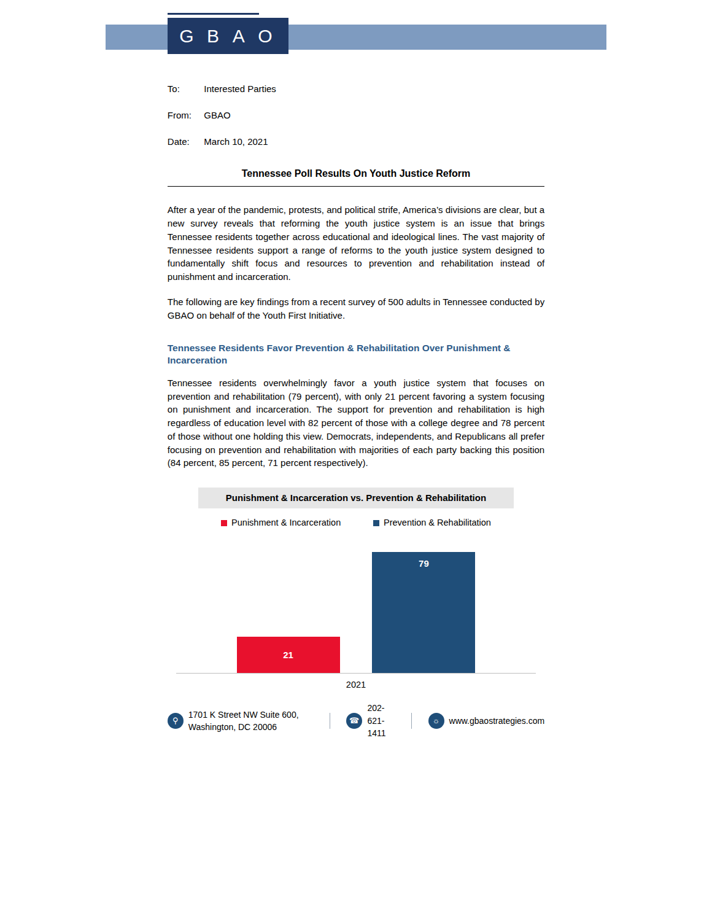G B A O
To: Interested Parties
From: GBAO
Date: March 10, 2021
Tennessee Poll Results On Youth Justice Reform
After a year of the pandemic, protests, and political strife, America’s divisions are clear, but a new survey reveals that reforming the youth justice system is an issue that brings Tennessee residents together across educational and ideological lines. The vast majority of Tennessee residents support a range of reforms to the youth justice system designed to fundamentally shift focus and resources to prevention and rehabilitation instead of punishment and incarceration.
The following are key findings from a recent survey of 500 adults in Tennessee conducted by GBAO on behalf of the Youth First Initiative.
Tennessee Residents Favor Prevention & Rehabilitation Over Punishment & Incarceration
Tennessee residents overwhelmingly favor a youth justice system that focuses on prevention and rehabilitation (79 percent), with only 21 percent favoring a system focusing on punishment and incarceration. The support for prevention and rehabilitation is high regardless of education level with 82 percent of those with a college degree and 78 percent of those without one holding this view. Democrats, independents, and Republicans all prefer focusing on prevention and rehabilitation with majorities of each party backing this position (84 percent, 85 percent, 71 percent respectively).
Punishment & Incarceration vs. Prevention & Rehabilitation
Punishment & Incarceration Prevention & Rehabilitation
21
79
2021
⚲ 1701 K Street NW Suite 600, Washington, DC 20006
☎ 202-621-1411
☼ www.gbaostrategies.com